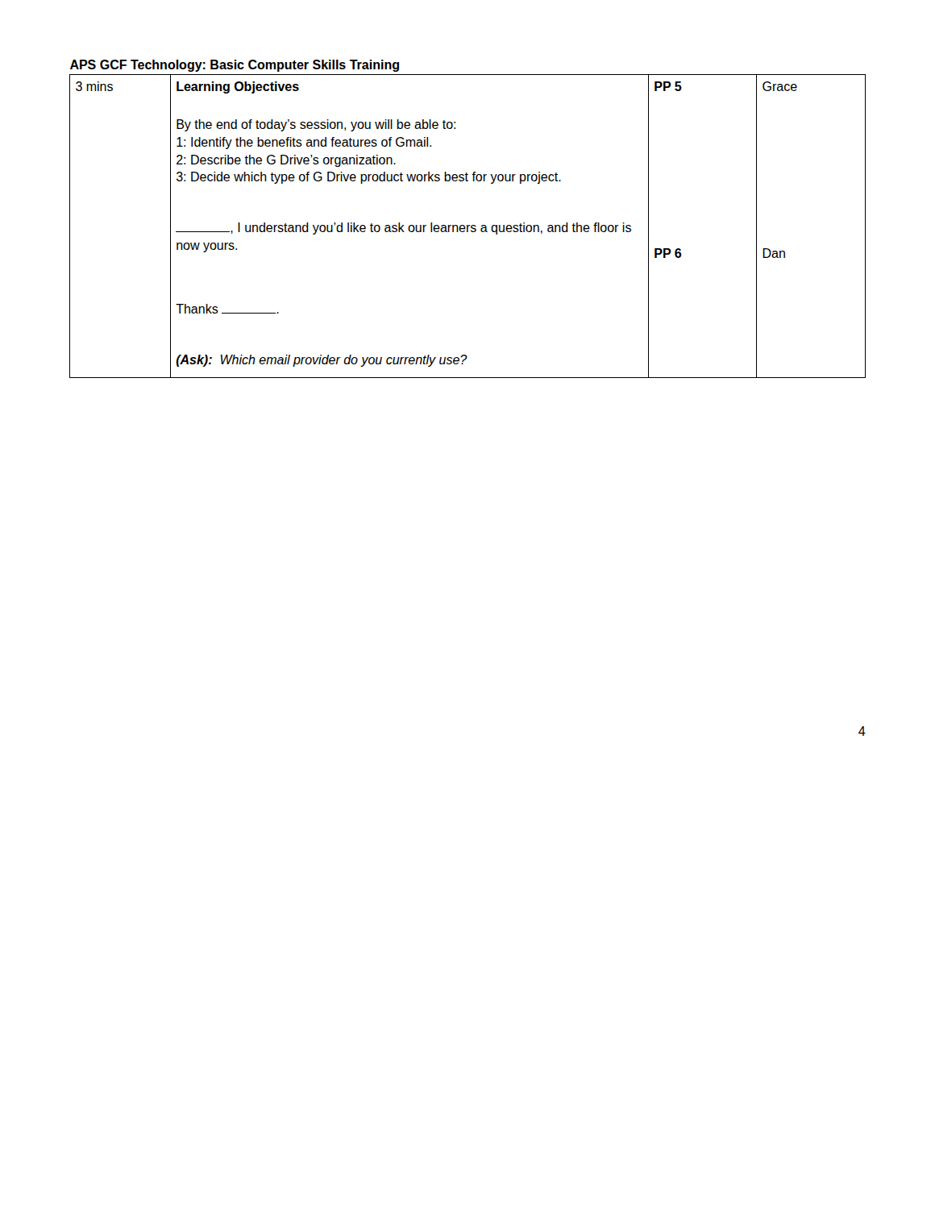APS GCF Technology: Basic Computer Skills Training
| 3 mins | Learning Objectives By the end of today’s session, you will be able to: 1: Identify the benefits and features of Gmail. 2: Describe the G Drive’s organization. 3: Decide which type of G Drive product works best for your project. , I understand you’d like to ask our learners a question, and the floor is now yours. Thanks . (Ask): Which email provider do you currently use? | PP 5 PP 6 | Grace Dan |
4